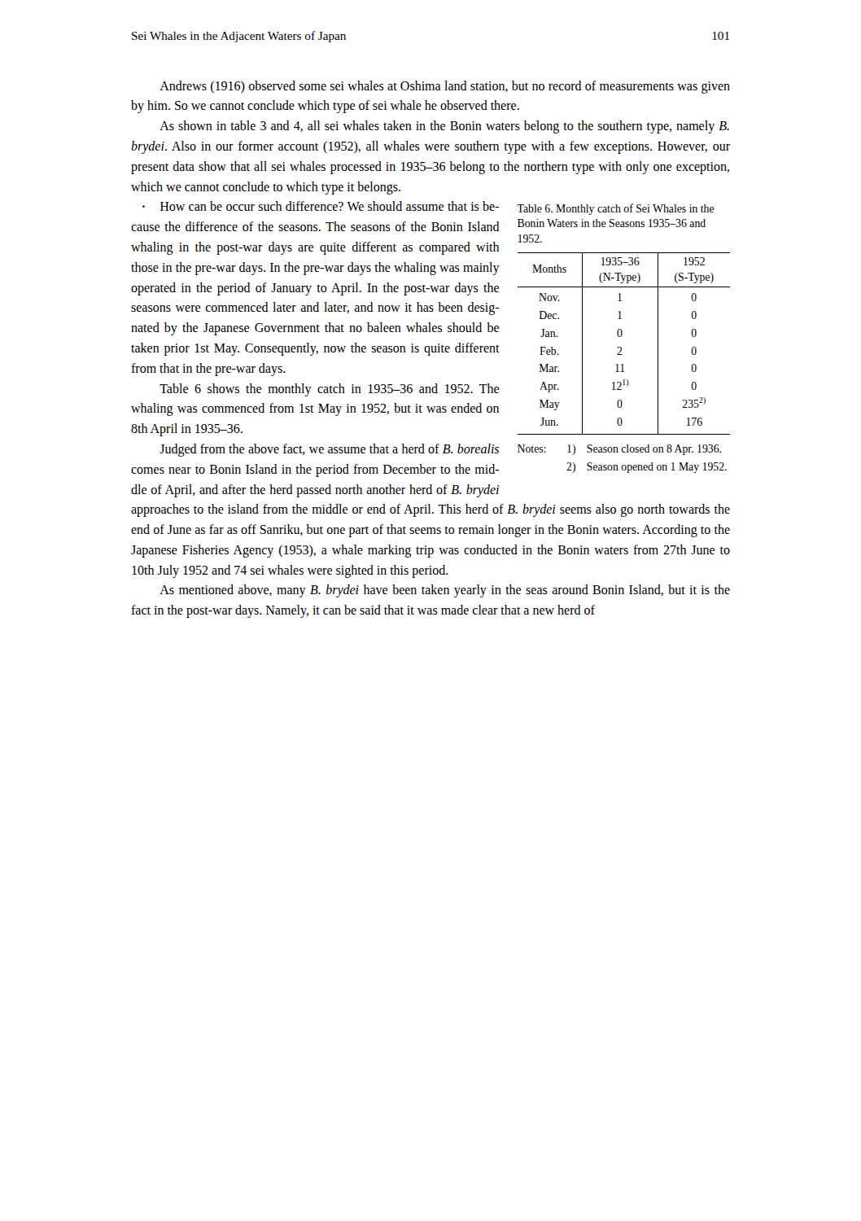Sei Whales in the Adjacent Waters of Japan 101
Andrews (1916) observed some sei whales at Oshima land station, but no record of measurements was given by him. So we cannot conclude which type of sei whale he observed there.
As shown in table 3 and 4, all sei whales taken in the Bonin waters belong to the southern type, namely B. brydei. Also in our former account (1952), all whales were southern type with a few exceptions. However, our present data show that all sei whales processed in 1935–36 belong to the northern type with only one exception, which we cannot conclude to which type it belongs.
Table 6. Monthly catch of Sei Whales in the Bonin Waters in the Seasons 1935–36 and 1952.
| Months | 1935–36 (N-Type) | 1952 (S-Type) |
| --- | --- | --- |
| Nov. | 1 | 0 |
| Dec. | 1 | 0 |
| Jan. | 0 | 0 |
| Feb. | 2 | 0 |
| Mar. | 11 | 0 |
| Apr. | 12 1) | 0 |
| May | 0 | 235 2) |
| Jun. | 0 | 176 |
Notes: 1) Season closed on 8 Apr. 1936. 2) Season opened on 1 May 1952.
How can be occur such difference? We should assume that is because the difference of the seasons. The seasons of the Bonin Island whaling in the post-war days are quite different as compared with those in the pre-war days. In the pre-war days the whaling was mainly operated in the period of January to April. In the post-war days the seasons were commenced later and later, and now it has been designated by the Japanese Government that no baleen whales should be taken prior 1st May. Consequently, now the season is quite different from that in the pre-war days.
Table 6 shows the monthly catch in 1935–36 and 1952. The whaling was commenced from 1st May in 1952, but it was ended on 8th April in 1935–36.
Judged from the above fact, we assume that a herd of B. borealis comes near to Bonin Island in the period from December to the middle of April, and after the herd passed north another herd of B. brydei approaches to the island from the middle or end of April. This herd of B. brydei seems also go north towards the end of June as far as off Sanriku, but one part of that seems to remain longer in the Bonin waters. According to the Japanese Fisheries Agency (1953), a whale marking trip was conducted in the Bonin waters from 27th June to 10th July 1952 and 74 sei whales were sighted in this period.
As mentioned above, many B. brydei have been taken yearly in the seas around Bonin Island, but it is the fact in the post-war days. Namely, it can be said that it was made clear that a new herd of